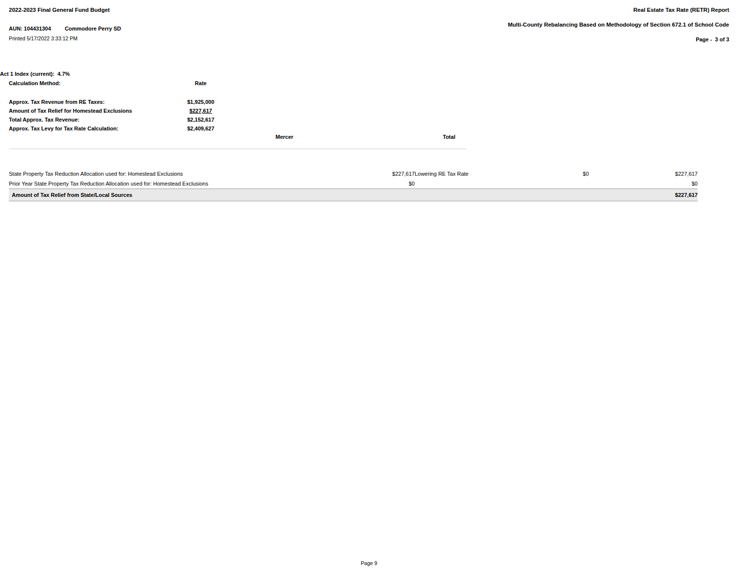2022-2023 Final General Fund Budget
AUN: 104431304Commodore Perry SD
Printed 5/17/2022 3:33:12 PM
Real Estate Tax Rate (RETR) Report
Multi-County Rebalancing Based on Methodology of Section 672.1 of School Code
Page - 3 of 3
Act 1 Index (current): 4.7%
| Calculation Method: | Rate |
| Approx. Tax Revenue from RE Taxes: | $1,925,000 |
| Amount of Tax Relief for Homestead Exclusions | $227,617 |
| Total Approx. Tax Revenue: | $2,152,617 |
| Approx. Tax Levy for Tax Rate Calculation: | $2,409,627 |
Mercer Total
| State Property Tax Reduction Allocation used for: Homestead Exclusions | $227,617 | Lowering RE Tax Rate | $0 | $227,617 |
| Prior Year State Property Tax Reduction Allocation used for: Homestead Exclusions | $0 | | | $0 |
| Amount of Tax Relief from State/Local Sources | | | | $227,617 |
Page 9